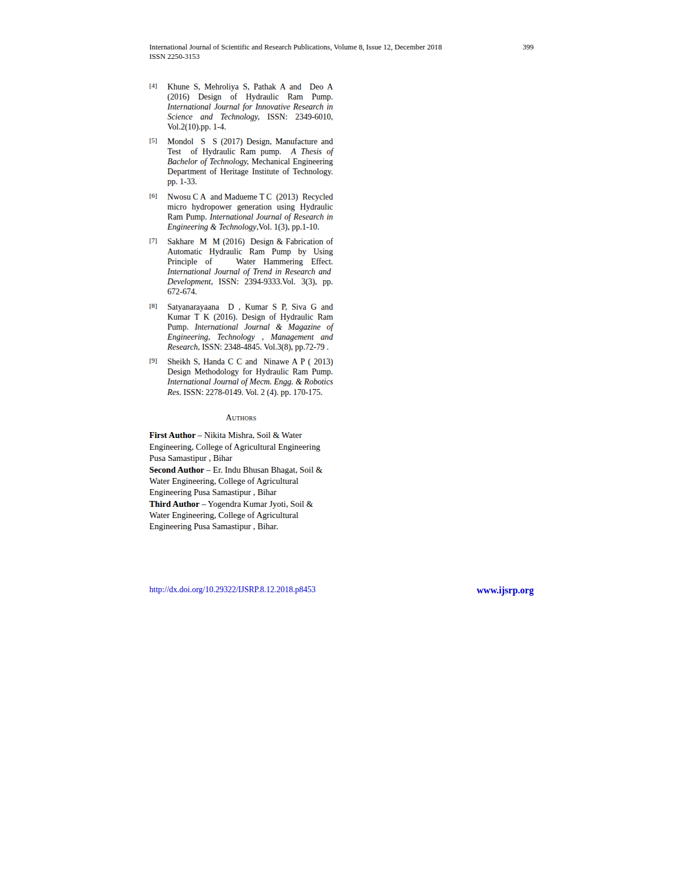International Journal of Scientific and Research Publications, Volume 8, Issue 12, December 2018
ISSN 2250-3153
399
[4] Khune S, Mehroliya S, Pathak A and Deo A (2016) Design of Hydraulic Ram Pump. International Journal for Innovative Research in Science and Technology, ISSN: 2349-6010, Vol.2(10).pp. 1-4.
[5] Mondol S S (2017) Design, Manufacture and Test of Hydraulic Ram pump. A Thesis of Bachelor of Technology, Mechanical Engineering Department of Heritage Institute of Technology. pp. 1-33.
[6] Nwosu C A and Madueme T C (2013) Recycled micro hydropower generation using Hydraulic Ram Pump. International Journal of Research in Engineering & Technology,Vol. 1(3), pp.1-10.
[7] Sakhare M M (2016) Design & Fabrication of Automatic Hydraulic Ram Pump by Using Principle of Water Hammering Effect. International Journal of Trend in Research and Development, ISSN: 2394-9333.Vol. 3(3), pp. 672-674.
[8] Satyanarayaana D , Kumar S P, Siva G and Kumar T K (2016). Design of Hydraulic Ram Pump. International Journal & Magazine of Engineering, Technology , Management and Research, ISSN: 2348-4845. Vol.3(8), pp.72-79 .
[9] Sheikh S, Handa C C and Ninawe A P ( 2013) Design Methodology for Hydraulic Ram Pump. International Journal of Mecm. Engg. & Robotics Res. ISSN: 2278-0149. Vol. 2 (4). pp. 170-175.
Authors
First Author – Nikita Mishra, Soil & Water Engineering, College of Agricultural Engineering Pusa Samastipur , Bihar
Second Author – Er. Indu Bhusan Bhagat, Soil & Water Engineering, College of Agricultural Engineering Pusa Samastipur , Bihar
Third Author – Yogendra Kumar Jyoti, Soil & Water Engineering, College of Agricultural Engineering Pusa Samastipur , Bihar.
http://dx.doi.org/10.29322/IJSRP.8.12.2018.p8453
www.ijsrp.org